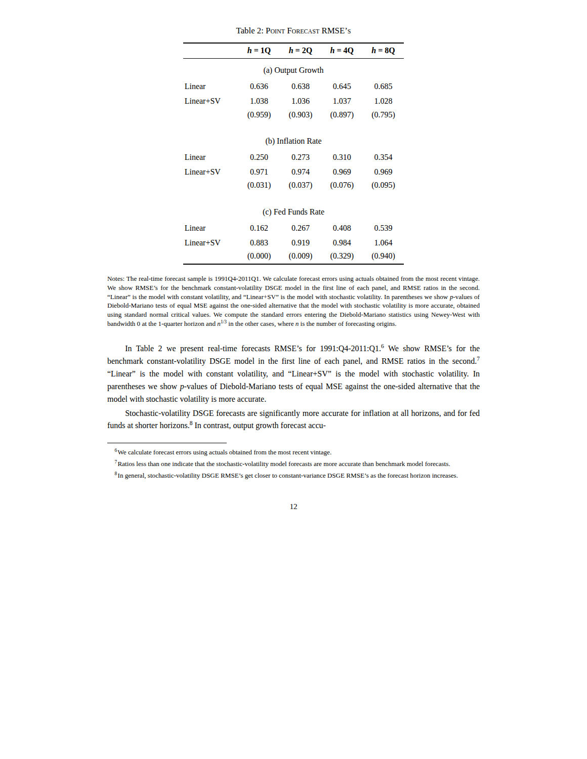Table 2: Point Forecast RMSE’s
| | h = 1Q | h = 2Q | h = 4Q | h = 8Q |
| --- | --- | --- | --- | --- |
| (a) Output Growth |
| Linear | 0.636 | 0.638 | 0.645 | 0.685 |
| Linear+SV | 1.038 | 1.036 | 1.037 | 1.028 |
| | (0.959) | (0.903) | (0.897) | (0.795) |
| (b) Inflation Rate |
| Linear | 0.250 | 0.273 | 0.310 | 0.354 |
| Linear+SV | 0.971 | 0.974 | 0.969 | 0.969 |
| | (0.031) | (0.037) | (0.076) | (0.095) |
| (c) Fed Funds Rate |
| Linear | 0.162 | 0.267 | 0.408 | 0.539 |
| Linear+SV | 0.883 | 0.919 | 0.984 | 1.064 |
| | (0.000) | (0.009) | (0.329) | (0.940) |
Notes: The real-time forecast sample is 1991Q4-2011Q1. We calculate forecast errors using actuals obtained from the most recent vintage. We show RMSE’s for the benchmark constant-volatility DSGE model in the first line of each panel, and RMSE ratios in the second. “Linear” is the model with constant volatility, and “Linear+SV” is the model with stochastic volatility. In parentheses we show p-values of Diebold-Mariano tests of equal MSE against the one-sided alternative that the model with stochastic volatility is more accurate, obtained using standard normal critical values. We compute the standard errors entering the Diebold-Mariano statistics using Newey-West with bandwidth 0 at the 1-quarter horizon and n1/3 in the other cases, where n is the number of forecasting origins.
In Table 2 we present real-time forecasts RMSE’s for 1991:Q4-2011:Q1.6 We show RMSE’s for the benchmark constant-volatility DSGE model in the first line of each panel, and RMSE ratios in the second.7 “Linear” is the model with constant volatility, and “Linear+SV” is the model with stochastic volatility. In parentheses we show p-values of Diebold-Mariano tests of equal MSE against the one-sided alternative that the model with stochastic volatility is more accurate.
Stochastic-volatility DSGE forecasts are significantly more accurate for inflation at all horizons, and for fed funds at shorter horizons.8 In contrast, output growth forecast accu-
6We calculate forecast errors using actuals obtained from the most recent vintage.
7Ratios less than one indicate that the stochastic-volatility model forecasts are more accurate than benchmark model forecasts.
8In general, stochastic-volatility DSGE RMSE’s get closer to constant-variance DSGE RMSE’s as the forecast horizon increases.
12